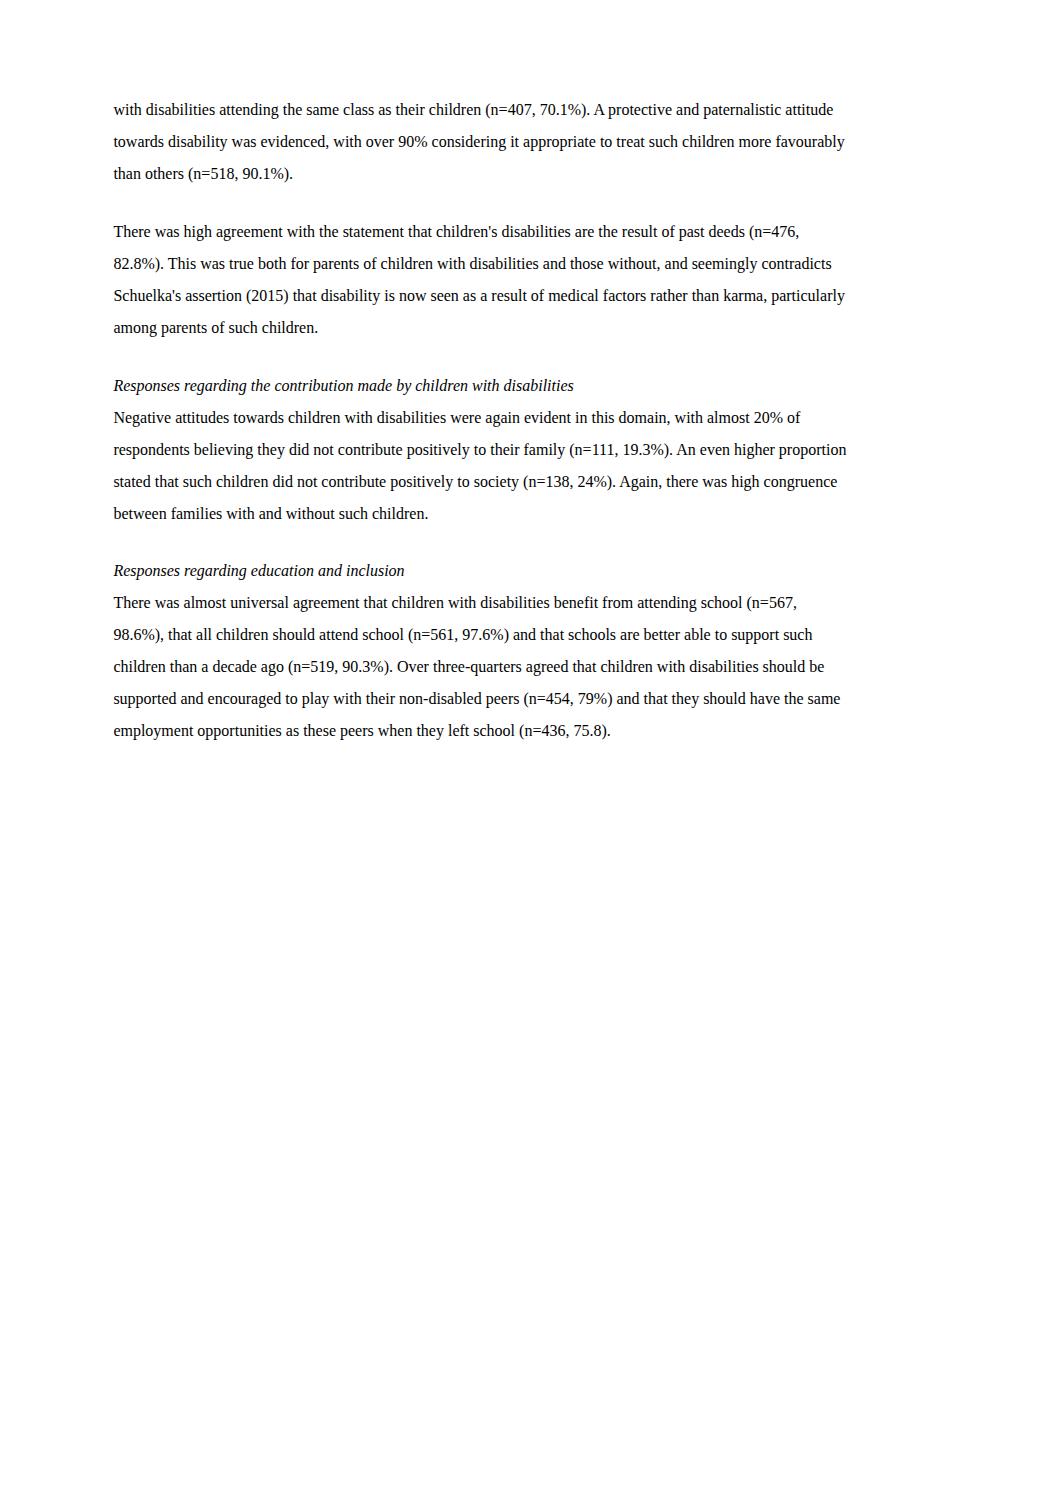with disabilities attending the same class as their children (n=407, 70.1%). A protective and paternalistic attitude towards disability was evidenced, with over 90% considering it appropriate to treat such children more favourably than others (n=518, 90.1%).
There was high agreement with the statement that children's disabilities are the result of past deeds (n=476, 82.8%). This was true both for parents of children with disabilities and those without, and seemingly contradicts Schuelka's assertion (2015) that disability is now seen as a result of medical factors rather than karma, particularly among parents of such children.
Responses regarding the contribution made by children with disabilities
Negative attitudes towards children with disabilities were again evident in this domain, with almost 20% of respondents believing they did not contribute positively to their family (n=111, 19.3%). An even higher proportion stated that such children did not contribute positively to society (n=138, 24%). Again, there was high congruence between families with and without such children.
Responses regarding education and inclusion
There was almost universal agreement that children with disabilities benefit from attending school (n=567, 98.6%), that all children should attend school (n=561, 97.6%) and that schools are better able to support such children than a decade ago (n=519, 90.3%). Over three-quarters agreed that children with disabilities should be supported and encouraged to play with their non-disabled peers (n=454, 79%) and that they should have the same employment opportunities as these peers when they left school (n=436, 75.8).